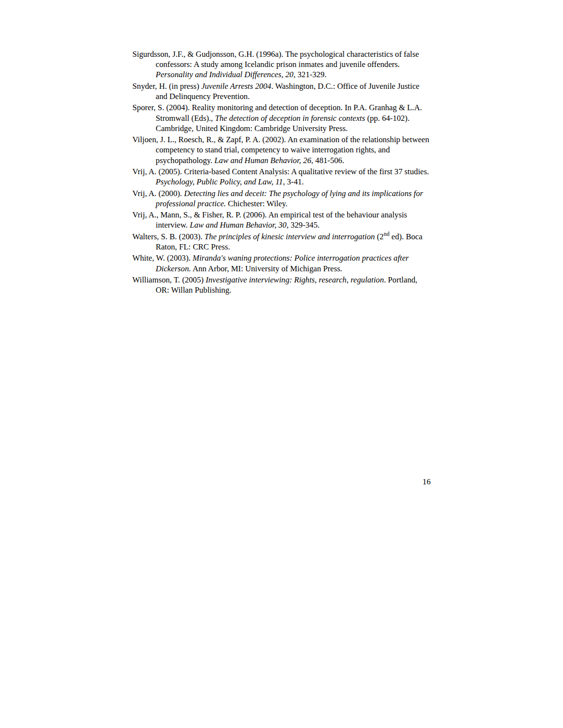Sigurdsson, J.F., & Gudjonsson, G.H. (1996a). The psychological characteristics of false confessors: A study among Icelandic prison inmates and juvenile offenders. Personality and Individual Differences, 20, 321-329.
Snyder, H. (in press) Juvenile Arrests 2004. Washington, D.C.: Office of Juvenile Justice and Delinquency Prevention.
Sporer, S. (2004). Reality monitoring and detection of deception. In P.A. Granhag & L.A. Stromwall (Eds)., The detection of deception in forensic contexts (pp. 64-102). Cambridge, United Kingdom: Cambridge University Press.
Viljoen, J. L., Roesch, R., & Zapf, P. A. (2002). An examination of the relationship between competency to stand trial, competency to waive interrogation rights, and psychopathology. Law and Human Behavior, 26, 481-506.
Vrij, A. (2005). Criteria-based Content Analysis: A qualitative review of the first 37 studies. Psychology, Public Policy, and Law, 11, 3-41.
Vrij, A. (2000). Detecting lies and deceit: The psychology of lying and its implications for professional practice. Chichester: Wiley.
Vrij, A., Mann, S., & Fisher, R. P. (2006). An empirical test of the behaviour analysis interview. Law and Human Behavior, 30, 329-345.
Walters, S. B. (2003). The principles of kinesic interview and interrogation (2nd ed). Boca Raton, FL: CRC Press.
White, W. (2003). Miranda's waning protections: Police interrogation practices after Dickerson. Ann Arbor, MI: University of Michigan Press.
Williamson, T. (2005) Investigative interviewing: Rights, research, regulation. Portland, OR: Willan Publishing.
16